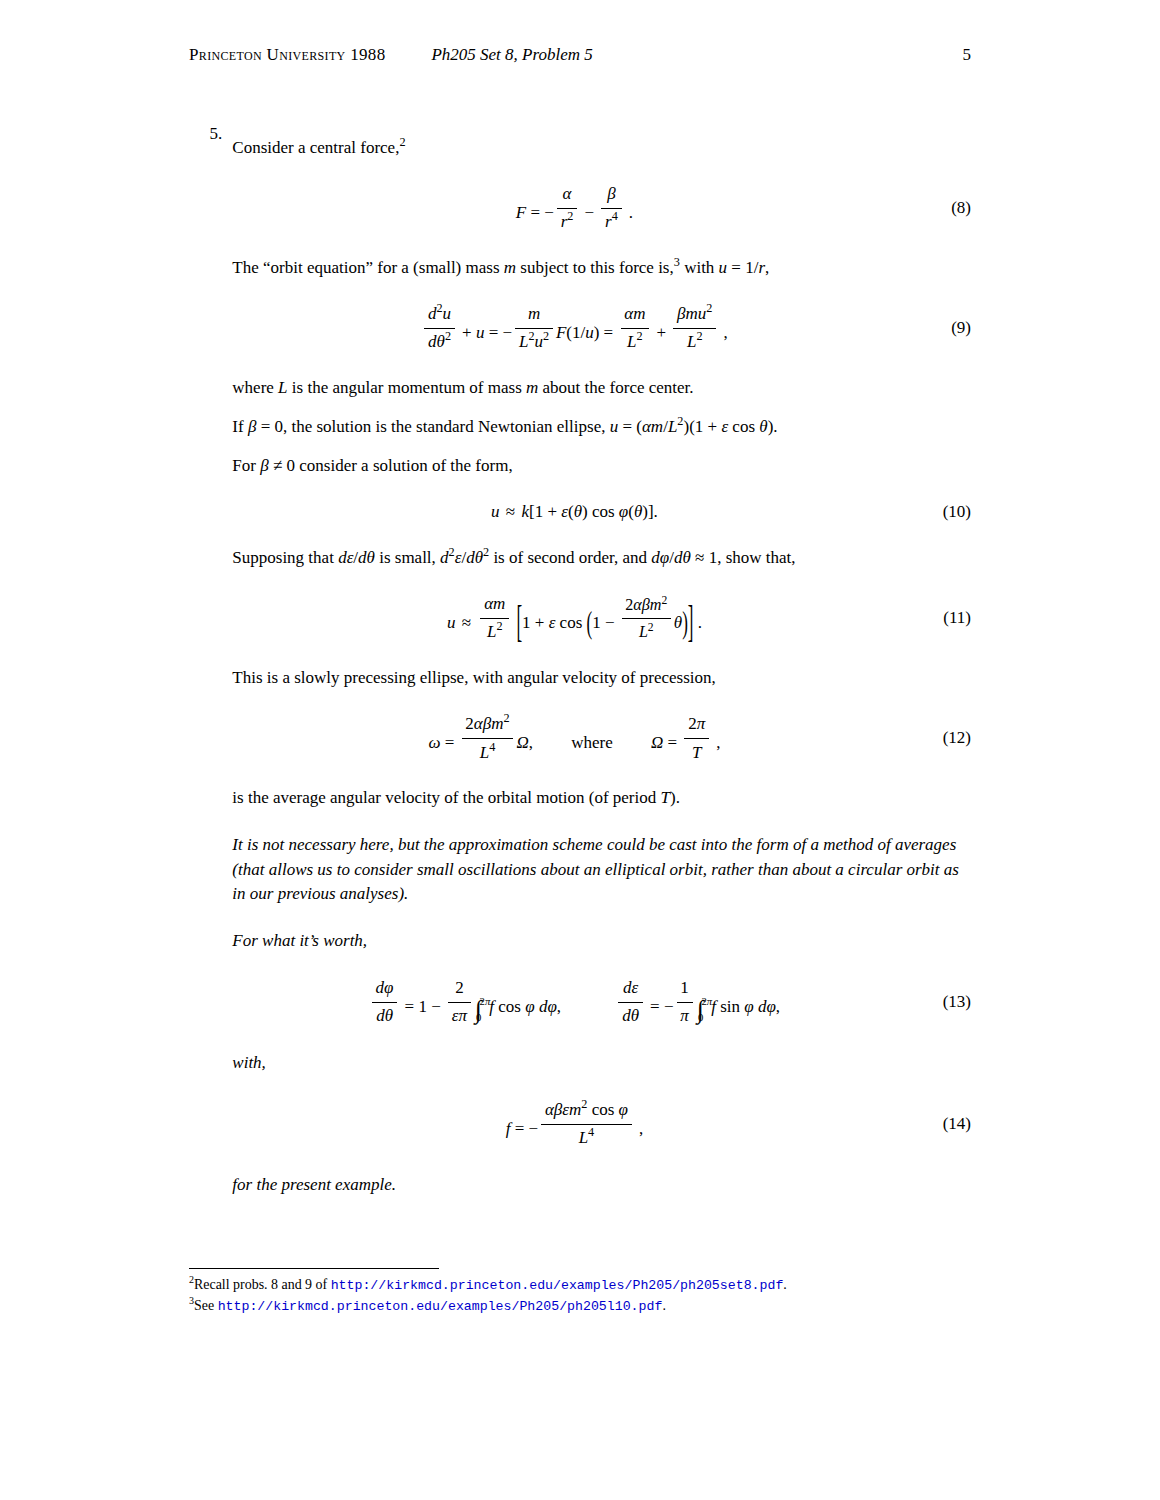Princeton University 1988 Ph205 Set 8, Problem 5 5
5.
Consider a central force,2
F = −αr2 − βr4 .
(8)
The “orbit equation” for a (small) mass m subject to this force is,3 with u = 1/r,
d2u dθ2 + u = −mL2u2 F(1/u) = αm L2 + βmu2 L2 ,
(9)
where L is the angular momentum of mass m about the force center.
If β = 0, the solution is the standard Newtonian ellipse, u = (αm/L2)(1 + ε cos θ).
For β ≠ 0 consider a solution of the form,
u ≈ k[1 + ε(θ) cos φ(θ)].
(10)
Supposing that dε/dθ is small, d2ε/dθ2 is of second order, and dφ/dθ ≈ 1, show that,
u ≈ αm L2 [1 + ε cos (1 − 2αβm2 L2 θ)] .
(11)
This is a slowly precessing ellipse, with angular velocity of precession,
ω = 2αβm2 L4 Ω, where Ω = 2π T ,
(12)
is the average angular velocity of the orbital motion (of period T).
It is not necessary here, but the approximation scheme could be cast into the form of a method of averages (that allows us to consider small oscillations about an elliptical orbit, rather than about a circular orbit as in our previous analyses).
For what it’s worth,
dφ dθ = 1 − 2 επ∫2π 0 f cos φ dφ, dε dθ = −1 π∫2π 0 f sin φ dφ,
(13)
with,
f = −αβεm2 cos φ L4 ,
(14)
for the present example.
2Recall probs. 8 and 9 of http://kirkmcd.princeton.edu/examples/Ph205/ph205set8.pdf.
3See http://kirkmcd.princeton.edu/examples/Ph205/ph205l10.pdf.